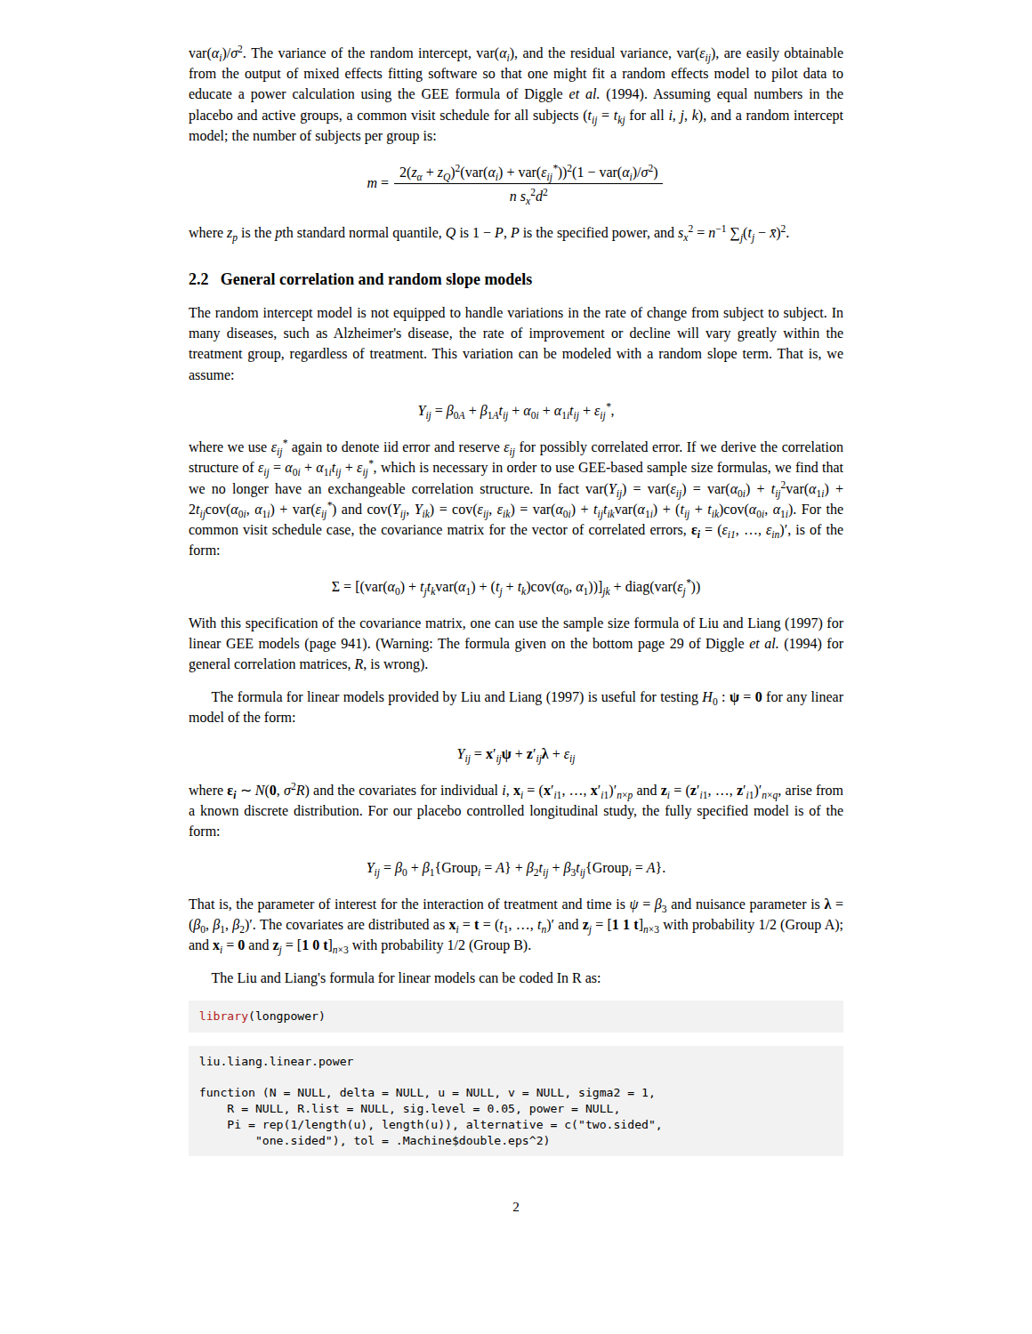var(αi)/σ2. The variance of the random intercept, var(αi), and the residual variance, var(εij), are easily obtainable from the output of mixed effects fitting software so that one might fit a random effects model to pilot data to educate a power calculation using the GEE formula of Diggle et al. (1994). Assuming equal numbers in the placebo and active groups, a common visit schedule for all subjects (tij = tkj for all i, j, k), and a random intercept model; the number of subjects per group is:
m = 2(zα + zQ)2(var(αi) + var(εij*))2(1 − var(αi)/σ2) n sx2d2
where zp is the pth standard normal quantile, Q is 1 − P, P is the specified power, and sx2 = n−1 ∑j(tj − x̄)2.
2.2 General correlation and random slope models
The random intercept model is not equipped to handle variations in the rate of change from subject to subject. In many diseases, such as Alzheimer's disease, the rate of improvement or decline will vary greatly within the treatment group, regardless of treatment. This variation can be modeled with a random slope term. That is, we assume:
Yij = β0A + β1Atij + α0i + α1itij + εij*,
where we use εij* again to denote iid error and reserve εij for possibly correlated error. If we derive the correlation structure of εij = α0i + α1itij + εij*, which is necessary in order to use GEE-based sample size formulas, we find that we no longer have an exchangeable correlation structure. In fact var(Yij) = var(εij) = var(α0i) + tij2var(α1i) + 2tijcov(α0i, α1i) + var(εij*) and cov(Yij, Yik) = cov(εij, εik) = var(α0i) + tijtikvar(α1i) + (tij + tik)cov(α0i, α1i). For the common visit schedule case, the covariance matrix for the vector of correlated errors, εi = (εi1, …, εin)′, is of the form:
Σ = [(var(α0) + tjtkvar(α1) + (tj + tk)cov(α0, α1))]jk + diag(var(εj*))
With this specification of the covariance matrix, one can use the sample size formula of Liu and Liang (1997) for linear GEE models (page 941). (Warning: The formula given on the bottom page 29 of Diggle et al. (1994) for general correlation matrices, R, is wrong).
The formula for linear models provided by Liu and Liang (1997) is useful for testing H0 : ψ = 0 for any linear model of the form:
Yij = x′ijψ + z′ijλ + εij
where εi ∼ N(0, σ2R) and the covariates for individual i, xi = (x′i1, …, x′i1)′n×p and zi = (z′i1, …, z′i1)′n×q, arise from a known discrete distribution. For our placebo controlled longitudinal study, the fully specified model is of the form:
Yij = β0 + β1{Groupi = A} + β2tij + β3tij{Groupi = A}.
That is, the parameter of interest for the interaction of treatment and time is ψ = β3 and nuisance parameter is λ = (β0, β1, β2)′. The covariates are distributed as xi = t = (t1, …, tn)′ and zj = [1 1 t]n×3 with probability 1/2 (Group A); and xi = 0 and zj = [1 0 t]n×3 with probability 1/2 (Group B).
The Liu and Liang's formula for linear models can be coded In R as:
library(longpower)
liu.liang.linear.power

function (N = NULL, delta = NULL, u = NULL, v = NULL, sigma2 = 1,
    R = NULL, R.list = NULL, sig.level = 0.05, power = NULL,
    Pi = rep(1/length(u), length(u)), alternative = c("two.sided",
        "one.sided"), tol = .Machine$double.eps^2)
2